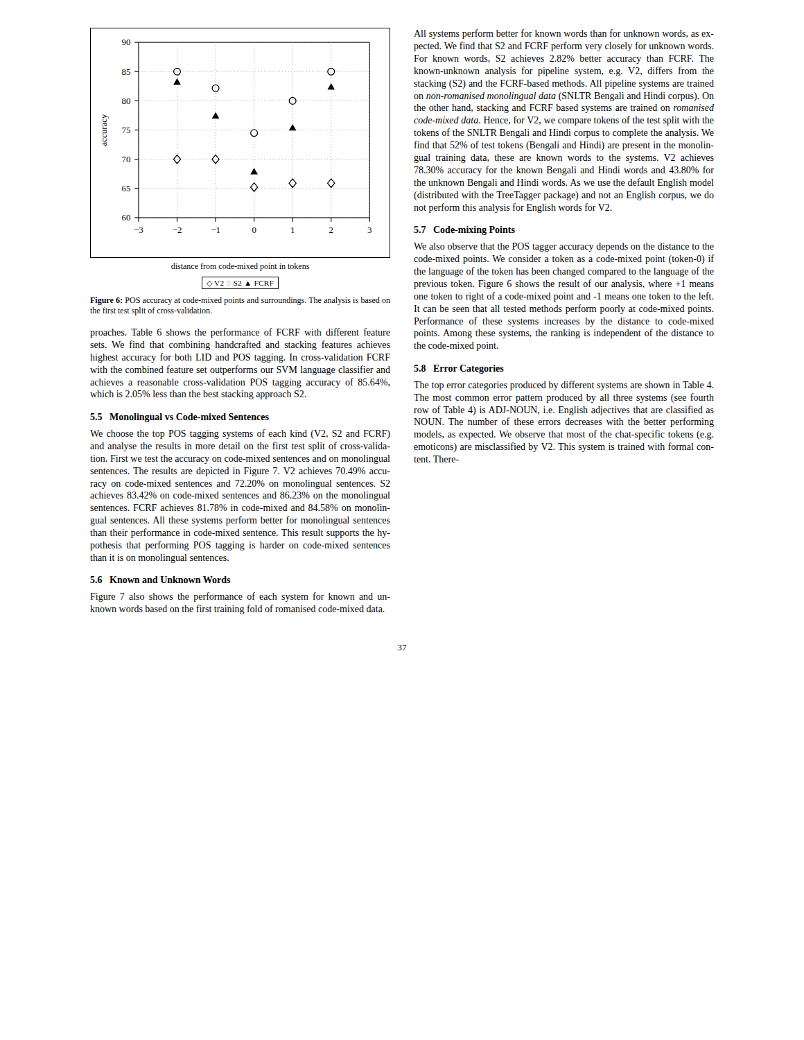60 65 70 75 80 85 90 −3 −2 −1 0 1 2 3 accuracy
distance from code-mixed point in tokens
◇ V2 ◌ S2 ▲ FCRF
Figure 6: POS accuracy at code-mixed points and surroundings. The analysis is based on the first test split of cross-validation.
proaches. Table 6 shows the performance of FCRF with different feature sets. We find that combining handcrafted and stacking features achieves highest accuracy for both LID and POS tagging. In cross-validation FCRF with the combined feature set outperforms our SVM language classifier and achieves a reasonable cross-validation POS tagging accuracy of 85.64%, which is 2.05% less than the best stacking approach S2.
5.5 Monolingual vs Code-mixed Sentences
We choose the top POS tagging systems of each kind (V2, S2 and FCRF) and analyse the results in more detail on the first test split of cross-validation. First we test the accuracy on code-mixed sentences and on monolingual sentences. The results are depicted in Figure 7. V2 achieves 70.49% accuracy on code-mixed sentences and 72.20% on monolingual sentences. S2 achieves 83.42% on code-mixed sentences and 86.23% on the monolingual sentences. FCRF achieves 81.78% in code-mixed and 84.58% on monolingual sentences. All these systems perform better for monolingual sentences than their performance in code-mixed sentence. This result supports the hypothesis that performing POS tagging is harder on code-mixed sentences than it is on monolingual sentences.
5.6 Known and Unknown Words
Figure 7 also shows the performance of each system for known and unknown words based on the first training fold of romanised code-mixed data.
All systems perform better for known words than for unknown words, as expected. We find that S2 and FCRF perform very closely for unknown words. For known words, S2 achieves 2.82% better accuracy than FCRF. The known-unknown analysis for pipeline system, e.g. V2, differs from the stacking (S2) and the FCRF-based methods. All pipeline systems are trained on non-romanised monolingual data (SNLTR Bengali and Hindi corpus). On the other hand, stacking and FCRF based systems are trained on romanised code-mixed data. Hence, for V2, we compare tokens of the test split with the tokens of the SNLTR Bengali and Hindi corpus to complete the analysis. We find that 52% of test tokens (Bengali and Hindi) are present in the monolingual training data, these are known words to the systems. V2 achieves 78.30% accuracy for the known Bengali and Hindi words and 43.80% for the unknown Bengali and Hindi words. As we use the default English model (distributed with the TreeTagger package) and not an English corpus, we do not perform this analysis for English words for V2.
5.7 Code-mixing Points
We also observe that the POS tagger accuracy depends on the distance to the code-mixed points. We consider a token as a code-mixed point (token-0) if the language of the token has been changed compared to the language of the previous token. Figure 6 shows the result of our analysis, where +1 means one token to right of a code-mixed point and -1 means one token to the left. It can be seen that all tested methods perform poorly at code-mixed points. Performance of these systems increases by the distance to code-mixed points. Among these systems, the ranking is independent of the distance to the code-mixed point.
5.8 Error Categories
The top error categories produced by different systems are shown in Table 4. The most common error pattern produced by all three systems (see fourth row of Table 4) is ADJ-NOUN, i.e. English adjectives that are classified as NOUN. The number of these errors decreases with the better performing models, as expected. We observe that most of the chat-specific tokens (e.g. emoticons) are misclassified by V2. This system is trained with formal content. There-
37